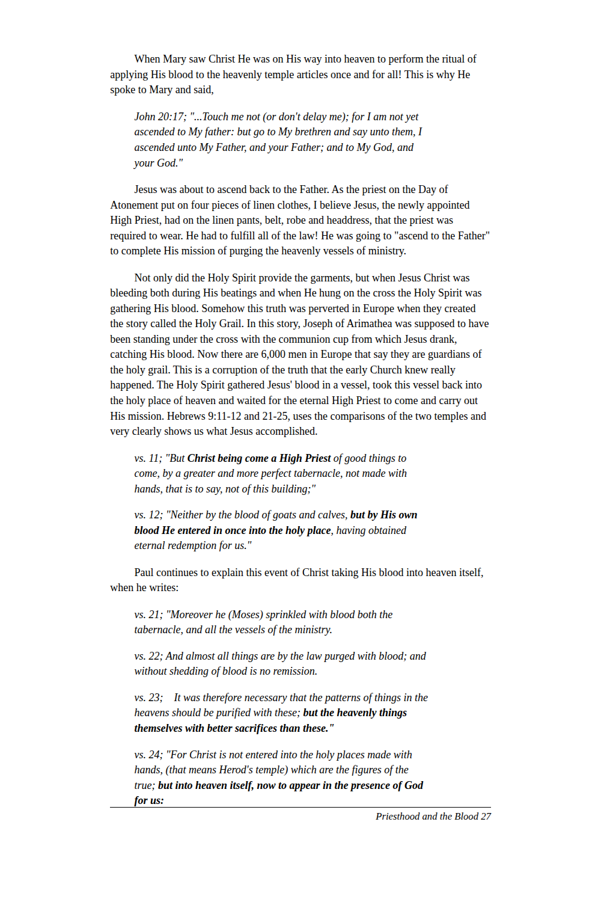When Mary saw Christ He was on His way into heaven to perform the ritual of applying His blood to the heavenly temple articles once and for all! This is why He spoke to Mary and said,
John 20:17; "...Touch me not (or don't delay me); for I am not yet ascended to My father: but go to My brethren and say unto them, I ascended unto My Father, and your Father; and to My God, and your God."
Jesus was about to ascend back to the Father. As the priest on the Day of Atonement put on four pieces of linen clothes, I believe Jesus, the newly appointed High Priest, had on the linen pants, belt, robe and headdress, that the priest was required to wear. He had to fulfill all of the law! He was going to "ascend to the Father" to complete His mission of purging the heavenly vessels of ministry.
Not only did the Holy Spirit provide the garments, but when Jesus Christ was bleeding both during His beatings and when He hung on the cross the Holy Spirit was gathering His blood. Somehow this truth was perverted in Europe when they created the story called the Holy Grail. In this story, Joseph of Arimathea was supposed to have been standing under the cross with the communion cup from which Jesus drank, catching His blood. Now there are 6,000 men in Europe that say they are guardians of the holy grail. This is a corruption of the truth that the early Church knew really happened. The Holy Spirit gathered Jesus' blood in a vessel, took this vessel back into the holy place of heaven and waited for the eternal High Priest to come and carry out His mission. Hebrews 9:11-12 and 21-25, uses the comparisons of the two temples and very clearly shows us what Jesus accomplished.
vs. 11; "But Christ being come a High Priest of good things to come, by a greater and more perfect tabernacle, not made with hands, that is to say, not of this building;"
vs. 12; "Neither by the blood of goats and calves, but by His own blood He entered in once into the holy place, having obtained eternal redemption for us."
Paul continues to explain this event of Christ taking His blood into heaven itself, when he writes:
vs. 21; "Moreover he (Moses) sprinkled with blood both the tabernacle, and all the vessels of the ministry.
vs. 22; And almost all things are by the law purged with blood; and without shedding of blood is no remission.
vs. 23; It was therefore necessary that the patterns of things in the heavens should be purified with these; but the heavenly things themselves with better sacrifices than these."
vs. 24; "For Christ is not entered into the holy places made with hands, (that means Herod's temple) which are the figures of the true; but into heaven itself, now to appear in the presence of God for us:
Priesthood and the Blood 27